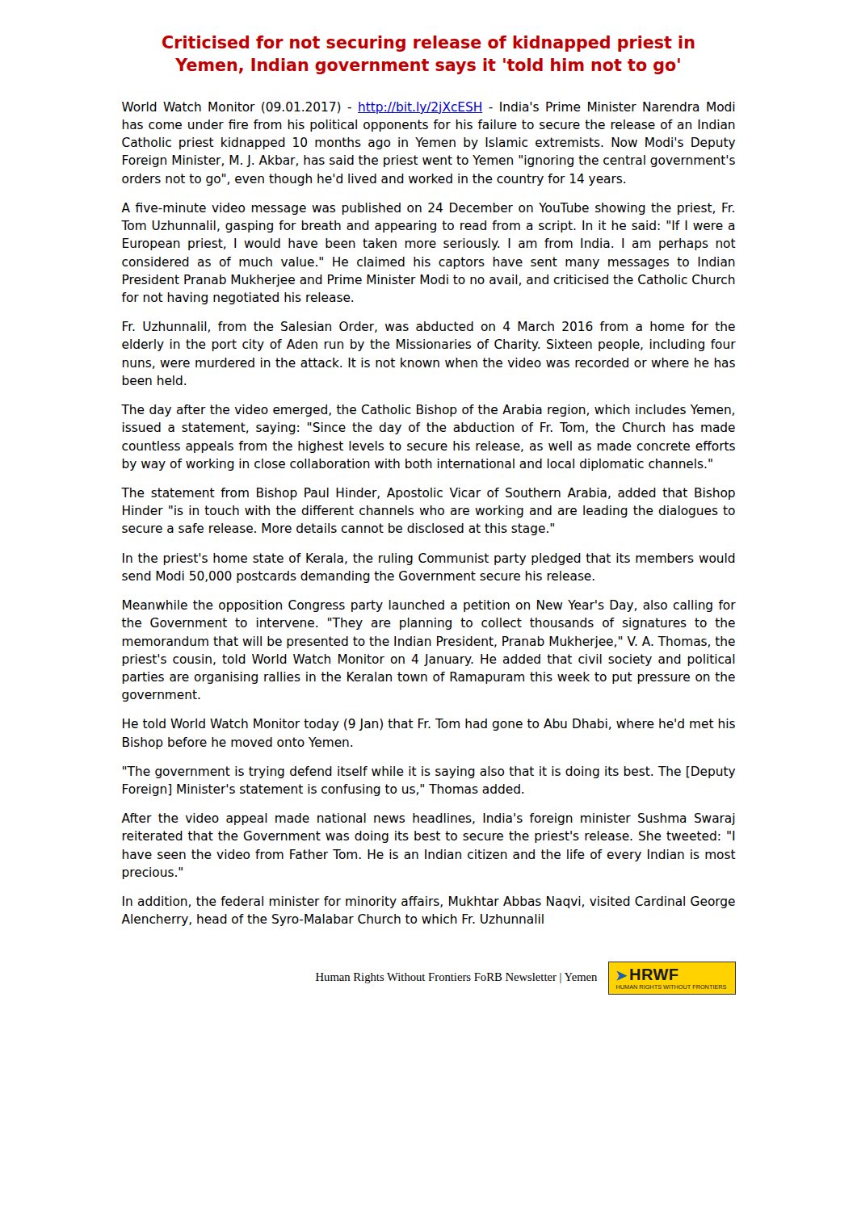Criticised for not securing release of kidnapped priest in
Yemen, Indian government says it 'told him not to go'
World Watch Monitor (09.01.2017) - http://bit.ly/2jXcESH - India's Prime Minister Narendra Modi has come under fire from his political opponents for his failure to secure the release of an Indian Catholic priest kidnapped 10 months ago in Yemen by Islamic extremists. Now Modi's Deputy Foreign Minister, M. J. Akbar, has said the priest went to Yemen "ignoring the central government's orders not to go", even though he'd lived and worked in the country for 14 years.
A five-minute video message was published on 24 December on YouTube showing the priest, Fr. Tom Uzhunnalil, gasping for breath and appearing to read from a script. In it he said: "If I were a European priest, I would have been taken more seriously. I am from India. I am perhaps not considered as of much value." He claimed his captors have sent many messages to Indian President Pranab Mukherjee and Prime Minister Modi to no avail, and criticised the Catholic Church for not having negotiated his release.
Fr. Uzhunnalil, from the Salesian Order, was abducted on 4 March 2016 from a home for the elderly in the port city of Aden run by the Missionaries of Charity. Sixteen people, including four nuns, were murdered in the attack. It is not known when the video was recorded or where he has been held.
The day after the video emerged, the Catholic Bishop of the Arabia region, which includes Yemen, issued a statement, saying: "Since the day of the abduction of Fr. Tom, the Church has made countless appeals from the highest levels to secure his release, as well as made concrete efforts by way of working in close collaboration with both international and local diplomatic channels."
The statement from Bishop Paul Hinder, Apostolic Vicar of Southern Arabia, added that Bishop Hinder "is in touch with the different channels who are working and are leading the dialogues to secure a safe release. More details cannot be disclosed at this stage."
In the priest's home state of Kerala, the ruling Communist party pledged that its members would send Modi 50,000 postcards demanding the Government secure his release.
Meanwhile the opposition Congress party launched a petition on New Year's Day, also calling for the Government to intervene. "They are planning to collect thousands of signatures to the memorandum that will be presented to the Indian President, Pranab Mukherjee," V. A. Thomas, the priest's cousin, told World Watch Monitor on 4 January. He added that civil society and political parties are organising rallies in the Keralan town of Ramapuram this week to put pressure on the government.
He told World Watch Monitor today (9 Jan) that Fr. Tom had gone to Abu Dhabi, where he'd met his Bishop before he moved onto Yemen.
"The government is trying defend itself while it is saying also that it is doing its best. The [Deputy Foreign] Minister's statement is confusing to us," Thomas added.
After the video appeal made national news headlines, India's foreign minister Sushma Swaraj reiterated that the Government was doing its best to secure the priest's release. She tweeted: "I have seen the video from Father Tom. He is an Indian citizen and the life of every Indian is most precious."
In addition, the federal minister for minority affairs, Mukhtar Abbas Naqvi, visited Cardinal George Alencherry, head of the Syro-Malabar Church to which Fr. Uzhunnalil
Human Rights Without Frontiers FoRB Newsletter | Yemen
➤HRWFHUMAN RIGHTS WITHOUT FRONTIERS